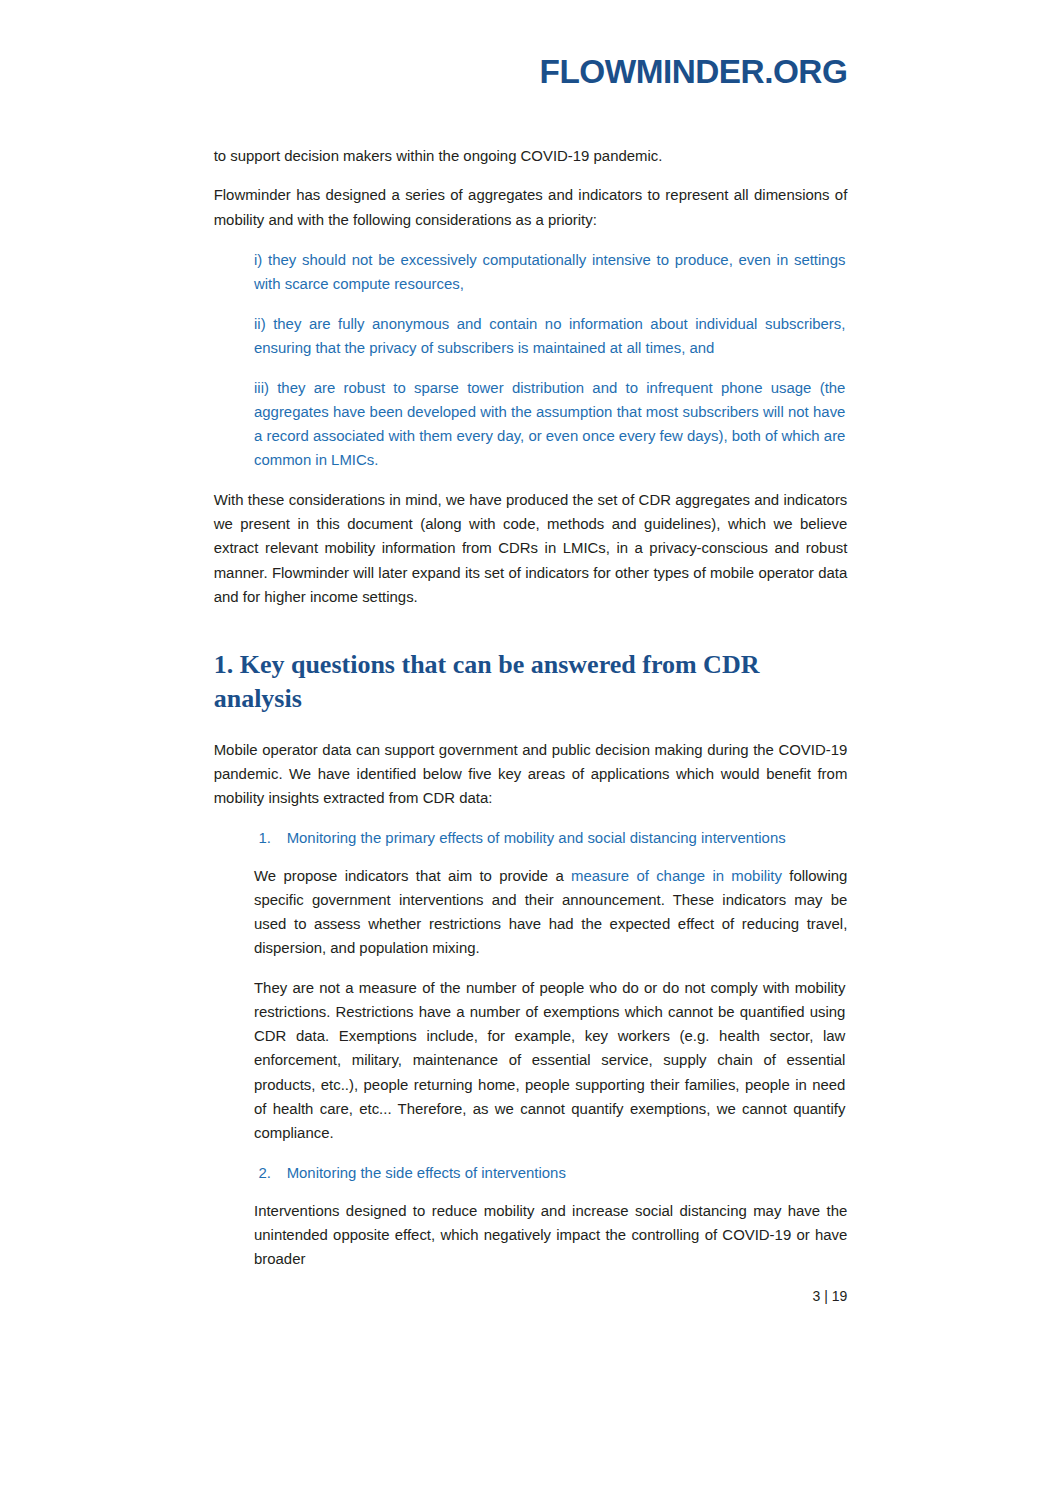FLOWMINDER.ORG
to support decision makers within the ongoing COVID-19 pandemic.
Flowminder has designed a series of aggregates and indicators to represent all dimensions of mobility and with the following considerations as a priority:
i) they should not be excessively computationally intensive to produce, even in settings with scarce compute resources,
ii) they are fully anonymous and contain no information about individual subscribers, ensuring that the privacy of subscribers is maintained at all times, and
iii) they are robust to sparse tower distribution and to infrequent phone usage (the aggregates have been developed with the assumption that most subscribers will not have a record associated with them every day, or even once every few days), both of which are common in LMICs.
With these considerations in mind, we have produced the set of CDR aggregates and indicators we present in this document (along with code, methods and guidelines), which we believe extract relevant mobility information from CDRs in LMICs, in a privacy-conscious and robust manner. Flowminder will later expand its set of indicators for other types of mobile operator data and for higher income settings.
1. Key questions that can be answered from CDR analysis
Mobile operator data can support government and public decision making during the COVID-19 pandemic. We have identified below five key areas of applications which would benefit from mobility insights extracted from CDR data:
Monitoring the primary effects of mobility and social distancing interventions
We propose indicators that aim to provide a measure of change in mobility following specific government interventions and their announcement. These indicators may be used to assess whether restrictions have had the expected effect of reducing travel, dispersion, and population mixing.
They are not a measure of the number of people who do or do not comply with mobility restrictions. Restrictions have a number of exemptions which cannot be quantified using CDR data. Exemptions include, for example, key workers (e.g. health sector, law enforcement, military, maintenance of essential service, supply chain of essential products, etc..), people returning home, people supporting their families, people in need of health care, etc... Therefore, as we cannot quantify exemptions, we cannot quantify compliance.
Monitoring the side effects of interventions
Interventions designed to reduce mobility and increase social distancing may have the unintended opposite effect, which negatively impact the controlling of COVID-19 or have broader
3 | 19